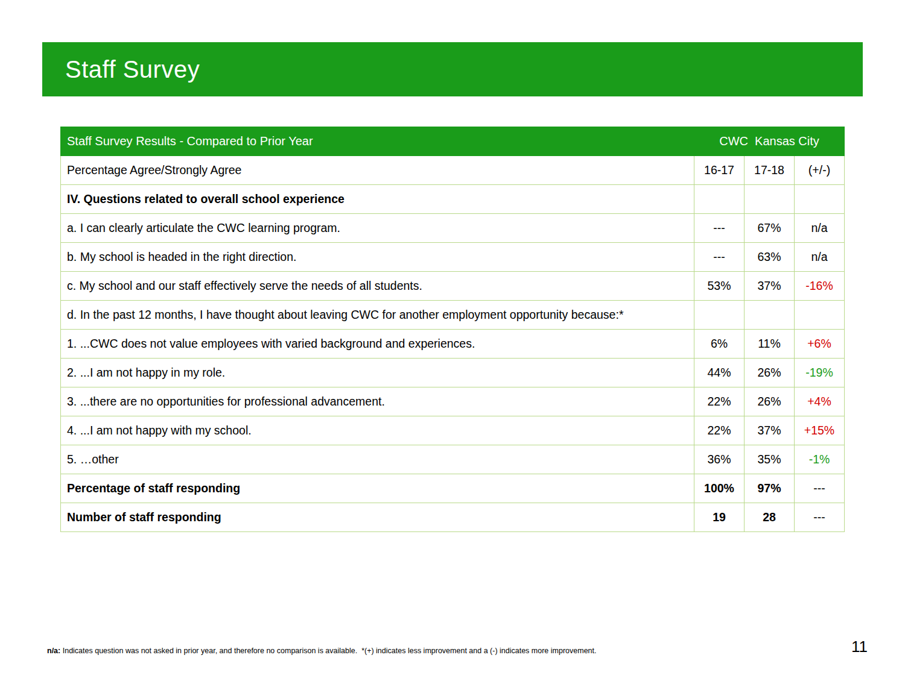Staff Survey
| Staff Survey Results - Compared to Prior Year | CWC Kansas City |
| --- | --- |
| Percentage Agree/Strongly Agree | 16-17 | 17-18 | (+/-) |
| IV. Questions related to overall school experience | | | |
| a. I can clearly articulate the CWC learning program. | --- | 67% | n/a |
| b. My school is headed in the right direction. | --- | 63% | n/a |
| c. My school and our staff effectively serve the needs of all students. | 53% | 37% | -16% |
| d. In the past 12 months, I have thought about leaving CWC for another employment opportunity because:* | | | |
| 1. ...CWC does not value employees with varied background and experiences. | 6% | 11% | +6% |
| 2. ...I am not happy in my role. | 44% | 26% | -19% |
| 3. ...there are no opportunities for professional advancement. | 22% | 26% | +4% |
| 4. ...I am not happy with my school. | 22% | 37% | +15% |
| 5. …other | 36% | 35% | -1% |
| Percentage of staff responding | 100% | 97% | --- |
| Number of staff responding | 19 | 28 | --- |
n/a: Indicates question was not asked in prior year, and therefore no comparison is available. *(+) indicates less improvement and a (-) indicates more improvement.
11